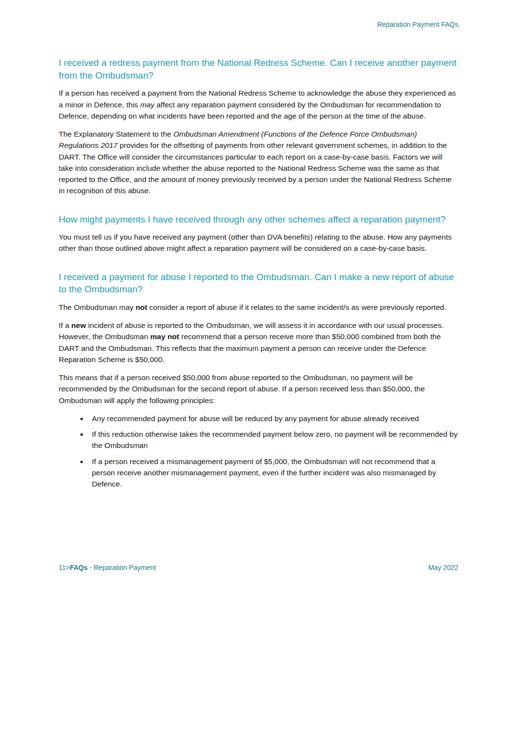Reparation Payment FAQs
I received a redress payment from the National Redress Scheme. Can I receive another payment from the Ombudsman?
If a person has received a payment from the National Redress Scheme to acknowledge the abuse they experienced as a minor in Defence, this may affect any reparation payment considered by the Ombudsman for recommendation to Defence, depending on what incidents have been reported and the age of the person at the time of the abuse.
The Explanatory Statement to the Ombudsman Amendment (Functions of the Defence Force Ombudsman) Regulations 2017 provides for the offsetting of payments from other relevant government schemes, in addition to the DART. The Office will consider the circumstances particular to each report on a case-by-case basis. Factors we will take into consideration include whether the abuse reported to the National Redress Scheme was the same as that reported to the Office, and the amount of money previously received by a person under the National Redress Scheme in recognition of this abuse.
How might payments I have received through any other schemes affect a reparation payment?
You must tell us if you have received any payment (other than DVA benefits) relating to the abuse. How any payments other than those outlined above might affect a reparation payment will be considered on a case-by-case basis.
I received a payment for abuse I reported to the Ombudsman. Can I make a new report of abuse to the Ombudsman?
The Ombudsman may not consider a report of abuse if it relates to the same incident/s as were previously reported.
If a new incident of abuse is reported to the Ombudsman, we will assess it in accordance with our usual processes. However, the Ombudsman may not recommend that a person receive more than $50,000 combined from both the DART and the Ombudsman. This reflects that the maximum payment a person can receive under the Defence Reparation Scheme is $50,000.
This means that if a person received $50,000 from abuse reported to the Ombudsman, no payment will be recommended by the Ombudsman for the second report of abuse. If a person received less than $50,000, the Ombudsman will apply the following principles:
Any recommended payment for abuse will be reduced by any payment for abuse already received
If this reduction otherwise takes the recommended payment below zero, no payment will be recommended by the Ombudsman
If a person received a mismanagement payment of $5,000, the Ombudsman will not recommend that a person receive another mismanagement payment, even if the further incident was also mismanaged by Defence.
11>FAQs - Reparation Payment
May 2022